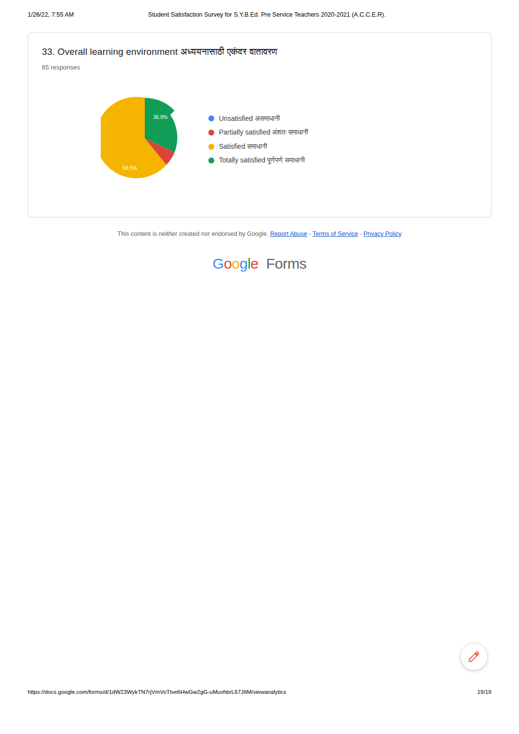1/26/22, 7:55 AM
Student Satisfaction Survey for S.Y.B.Ed. Pre Service Teachers 2020-2021 (A.C.C.E.R).
33. Overall learning environment अध्ययनासाठी एकंदर वातावरण
65 responses
Satisfied (yellow) 58.5% : from -90deg going clockwise? We'll construct to match layout: Green (36.9%) occupies top-right, Red small slice at right, Yellow the rest (left/bottom). 36.9% 58.5%
Unsatisfied असमाधानी
Partially satisfied अंशतः समाधानी
Satisfied समाधानी
Totally satisfied पूर्णपणे समाधानी
This content is neither created nor endorsed by Google. Report Abuse - Terms of Service - Privacy Policy
Google Forms
https://docs.google.com/forms/d/1dW23WykTN7rjVmVoTtve6HwGw2gG-uMuvhbrL67JItM/viewanalytics 19/19